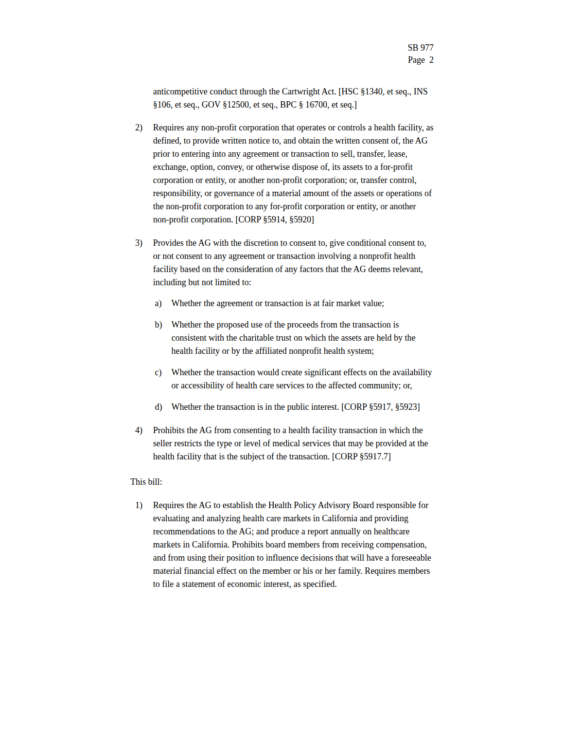SB 977 Page 2
anticompetitive conduct through the Cartwright Act. [HSC §1340, et seq., INS §106, et seq., GOV §12500, et seq., BPC § 16700, et seq.]
2) Requires any non-profit corporation that operates or controls a health facility, as defined, to provide written notice to, and obtain the written consent of, the AG prior to entering into any agreement or transaction to sell, transfer, lease, exchange, option, convey, or otherwise dispose of, its assets to a for-profit corporation or entity, or another non-profit corporation; or, transfer control, responsibility, or governance of a material amount of the assets or operations of the non-profit corporation to any for-profit corporation or entity, or another non-profit corporation. [CORP §5914, §5920]
3) Provides the AG with the discretion to consent to, give conditional consent to, or not consent to any agreement or transaction involving a nonprofit health facility based on the consideration of any factors that the AG deems relevant, including but not limited to:
a) Whether the agreement or transaction is at fair market value;
b) Whether the proposed use of the proceeds from the transaction is consistent with the charitable trust on which the assets are held by the health facility or by the affiliated nonprofit health system;
c) Whether the transaction would create significant effects on the availability or accessibility of health care services to the affected community; or,
d) Whether the transaction is in the public interest. [CORP §5917, §5923]
4) Prohibits the AG from consenting to a health facility transaction in which the seller restricts the type or level of medical services that may be provided at the health facility that is the subject of the transaction. [CORP §5917.7]
This bill:
1) Requires the AG to establish the Health Policy Advisory Board responsible for evaluating and analyzing health care markets in California and providing recommendations to the AG; and produce a report annually on healthcare markets in California. Prohibits board members from receiving compensation, and from using their position to influence decisions that will have a foreseeable material financial effect on the member or his or her family. Requires members to file a statement of economic interest, as specified.